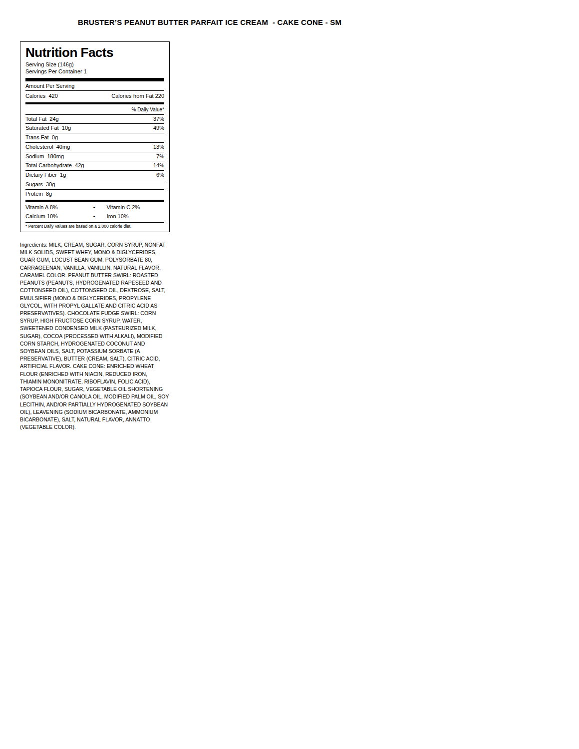BRUSTER’S PEANUT BUTTER PARFAIT ICE CREAM - CAKE CONE - SM
Nutrition Facts
Serving Size (146g)
Servings Per Container 1
Amount Per Serving
| Calories 420 | Calories from Fat 220 |
| % Daily Value* |
| Total Fat 24g | 37% |
| Saturated Fat 10g | 49% |
| Trans Fat 0g | |
| Cholesterol 40mg | 13% |
| Sodium 180mg | 7% |
| Total Carbohydrate 42g | 14% |
| Dietary Fiber 1g | 6% |
| Sugars 30g | |
| Protein 8g | |
| Vitamin A 8% | • | Vitamin C 2% |
| Calcium 10% | • | Iron 10% |
* Percent Daily Values are based on a 2,000 calorie diet.
Ingredients: MILK, CREAM, SUGAR, CORN SYRUP, NONFAT MILK SOLIDS, SWEET WHEY, MONO & DIGLYCERIDES, GUAR GUM, LOCUST BEAN GUM, POLYSORBATE 80, CARRAGEENAN, VANILLA, VANILLIN, NATURAL FLAVOR, CARAMEL COLOR. PEANUT BUTTER SWIRL: ROASTED PEANUTS (PEANUTS, HYDROGENATED RAPESEED AND COTTONSEED OIL), COTTONSEED OIL, DEXTROSE, SALT, EMULSIFIER (MONO & DIGLYCERIDES, PROPYLENE GLYCOL, WITH PROPYL GALLATE AND CITRIC ACID AS PRESERVATIVES). CHOCOLATE FUDGE SWIRL: CORN SYRUP, HIGH FRUCTOSE CORN SYRUP, WATER, SWEETENED CONDENSED MILK (PASTEURIZED MILK, SUGAR), COCOA (PROCESSED WITH ALKALI), MODIFIED CORN STARCH, HYDROGENATED COCONUT AND SOYBEAN OILS, SALT, POTASSIUM SORBATE (A PRESERVATIVE), BUTTER (CREAM, SALT), CITRIC ACID, ARTIFICIAL FLAVOR. CAKE CONE: ENRICHED WHEAT FLOUR (ENRICHED WITH NIACIN, REDUCED IRON, THIAMIN MONONITRATE, RIBOFLAVIN, FOLIC ACID), TAPIOCA FLOUR, SUGAR, VEGETABLE OIL SHORTENING (SOYBEAN AND/OR CANOLA OIL, MODIFIED PALM OIL, SOY LECITHIN, AND/OR PARTIALLY HYDROGENATED SOYBEAN OIL), LEAVENING (SODIUM BICARBONATE, AMMONIUM BICARBONATE), SALT, NATURAL FLAVOR, ANNATTO (VEGETABLE COLOR).